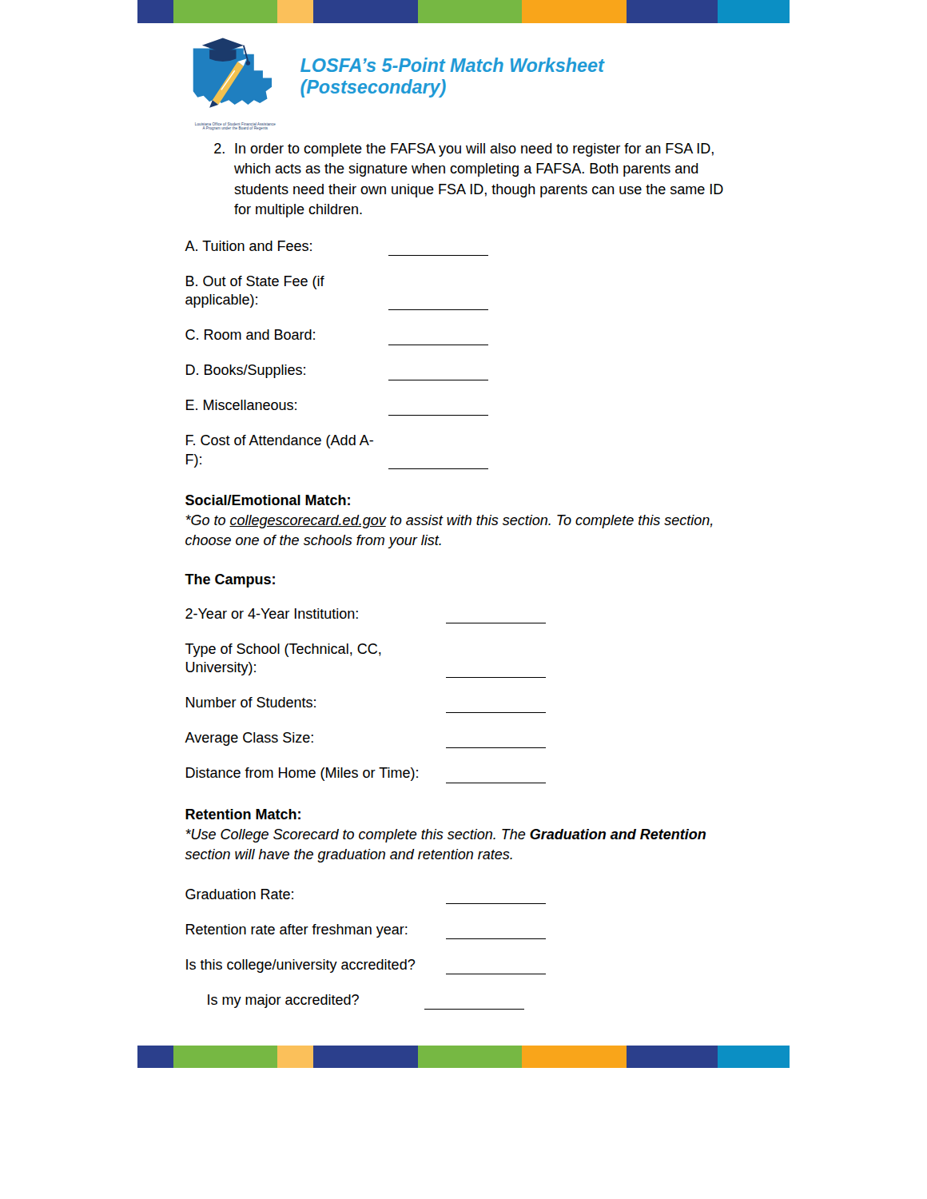Louisiana Office of Student Financial Assistance
A Program under the Board of Regents
LOSFA’s 5-Point Match Worksheet (Postsecondary)
In order to complete the FAFSA you will also need to register for an FSA ID, which acts as the signature when completing a FAFSA. Both parents and students need their own unique FSA ID, though parents can use the same ID for multiple children.
A. Tuition and Fees:
B. Out of State Fee (if applicable):
C. Room and Board:
D. Books/Supplies:
E. Miscellaneous:
F. Cost of Attendance (Add A-F):
Social/Emotional Match:
*Go to collegescorecard.ed.gov to assist with this section. To complete this section, choose one of the schools from your list.
The Campus:
2-Year or 4-Year Institution:
Type of School (Technical, CC, University):
Number of Students:
Average Class Size:
Distance from Home (Miles or Time):
Retention Match:
*Use College Scorecard to complete this section. The Graduation and Retention section will have the graduation and retention rates.
Graduation Rate:
Retention rate after freshman year:
Is this college/university accredited?
Is my major accredited?